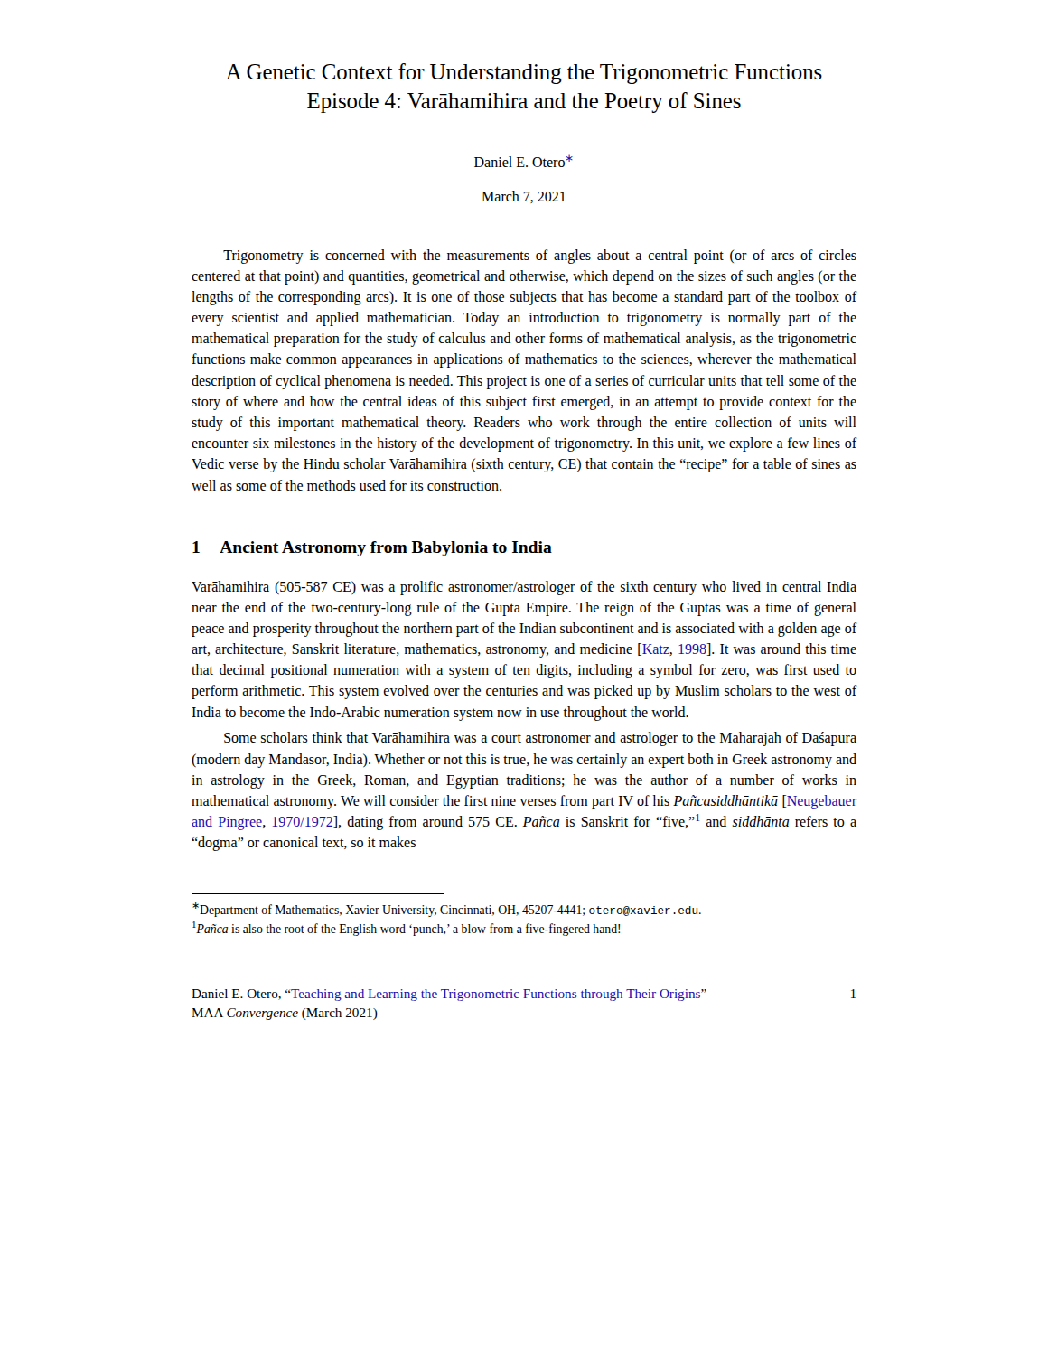A Genetic Context for Understanding the Trigonometric Functions
Episode 4: Varāhamihira and the Poetry of Sines
Daniel E. Otero∗
March 7, 2021
Trigonometry is concerned with the measurements of angles about a central point (or of arcs of circles centered at that point) and quantities, geometrical and otherwise, which depend on the sizes of such angles (or the lengths of the corresponding arcs). It is one of those subjects that has become a standard part of the toolbox of every scientist and applied mathematician. Today an introduction to trigonometry is normally part of the mathematical preparation for the study of calculus and other forms of mathematical analysis, as the trigonometric functions make common appearances in applications of mathematics to the sciences, wherever the mathematical description of cyclical phenomena is needed. This project is one of a series of curricular units that tell some of the story of where and how the central ideas of this subject first emerged, in an attempt to provide context for the study of this important mathematical theory. Readers who work through the entire collection of units will encounter six milestones in the history of the development of trigonometry. In this unit, we explore a few lines of Vedic verse by the Hindu scholar Varāhamihira (sixth century, CE) that contain the “recipe” for a table of sines as well as some of the methods used for its construction.
1 Ancient Astronomy from Babylonia to India
Varāhamihira (505-587 CE) was a prolific astronomer/astrologer of the sixth century who lived in central India near the end of the two-century-long rule of the Gupta Empire. The reign of the Guptas was a time of general peace and prosperity throughout the northern part of the Indian subcontinent and is associated with a golden age of art, architecture, Sanskrit literature, mathematics, astronomy, and medicine [Katz, 1998]. It was around this time that decimal positional numeration with a system of ten digits, including a symbol for zero, was first used to perform arithmetic. This system evolved over the centuries and was picked up by Muslim scholars to the west of India to become the Indo-Arabic numeration system now in use throughout the world.
Some scholars think that Varāhamihira was a court astronomer and astrologer to the Maharajah of Daśapura (modern day Mandasor, India). Whether or not this is true, he was certainly an expert both in Greek astronomy and in astrology in the Greek, Roman, and Egyptian traditions; he was the author of a number of works in mathematical astronomy. We will consider the first nine verses from part IV of his Pañcasiddhāntikā [Neugebauer and Pingree, 1970/1972], dating from around 575 CE. Pañca is Sanskrit for “five,”1 and siddhānta refers to a “dogma” or canonical text, so it makes
∗Department of Mathematics, Xavier University, Cincinnati, OH, 45207-4441; otero@xavier.edu.
1Pañca is also the root of the English word ‘punch,’ a blow from a five-fingered hand!
1 Daniel E. Otero, “Teaching and Learning the Trigonometric Functions through Their Origins” MAA Convergence (March 2021)